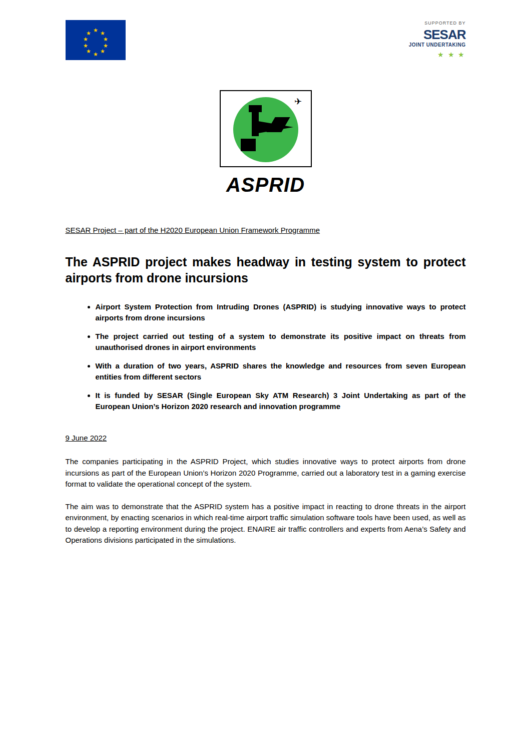★ ★ ★ ★ ★ ★ ★ ★ ★ ★
SUPPORTED BY
SESAR
JOINT UNDERTAKING
★ ★ ★
✈
ASPRID
SESAR Project – part of the H2020 European Union Framework Programme
The ASPRID project makes headway in testing system to protect airports from drone incursions
Airport System Protection from Intruding Drones (ASPRID) is studying innovative ways to protect airports from drone incursions
The project carried out testing of a system to demonstrate its positive impact on threats from unauthorised drones in airport environments
With a duration of two years, ASPRID shares the knowledge and resources from seven European entities from different sectors
It is funded by SESAR (Single European Sky ATM Research) 3 Joint Undertaking as part of the European Union’s Horizon 2020 research and innovation programme
9 June 2022
The companies participating in the ASPRID Project, which studies innovative ways to protect airports from drone incursions as part of the European Union’s Horizon 2020 Programme, carried out a laboratory test in a gaming exercise format to validate the operational concept of the system.
The aim was to demonstrate that the ASPRID system has a positive impact in reacting to drone threats in the airport environment, by enacting scenarios in which real-time airport traffic simulation software tools have been used, as well as to develop a reporting environment during the project. ENAIRE air traffic controllers and experts from Aena’s Safety and Operations divisions participated in the simulations.